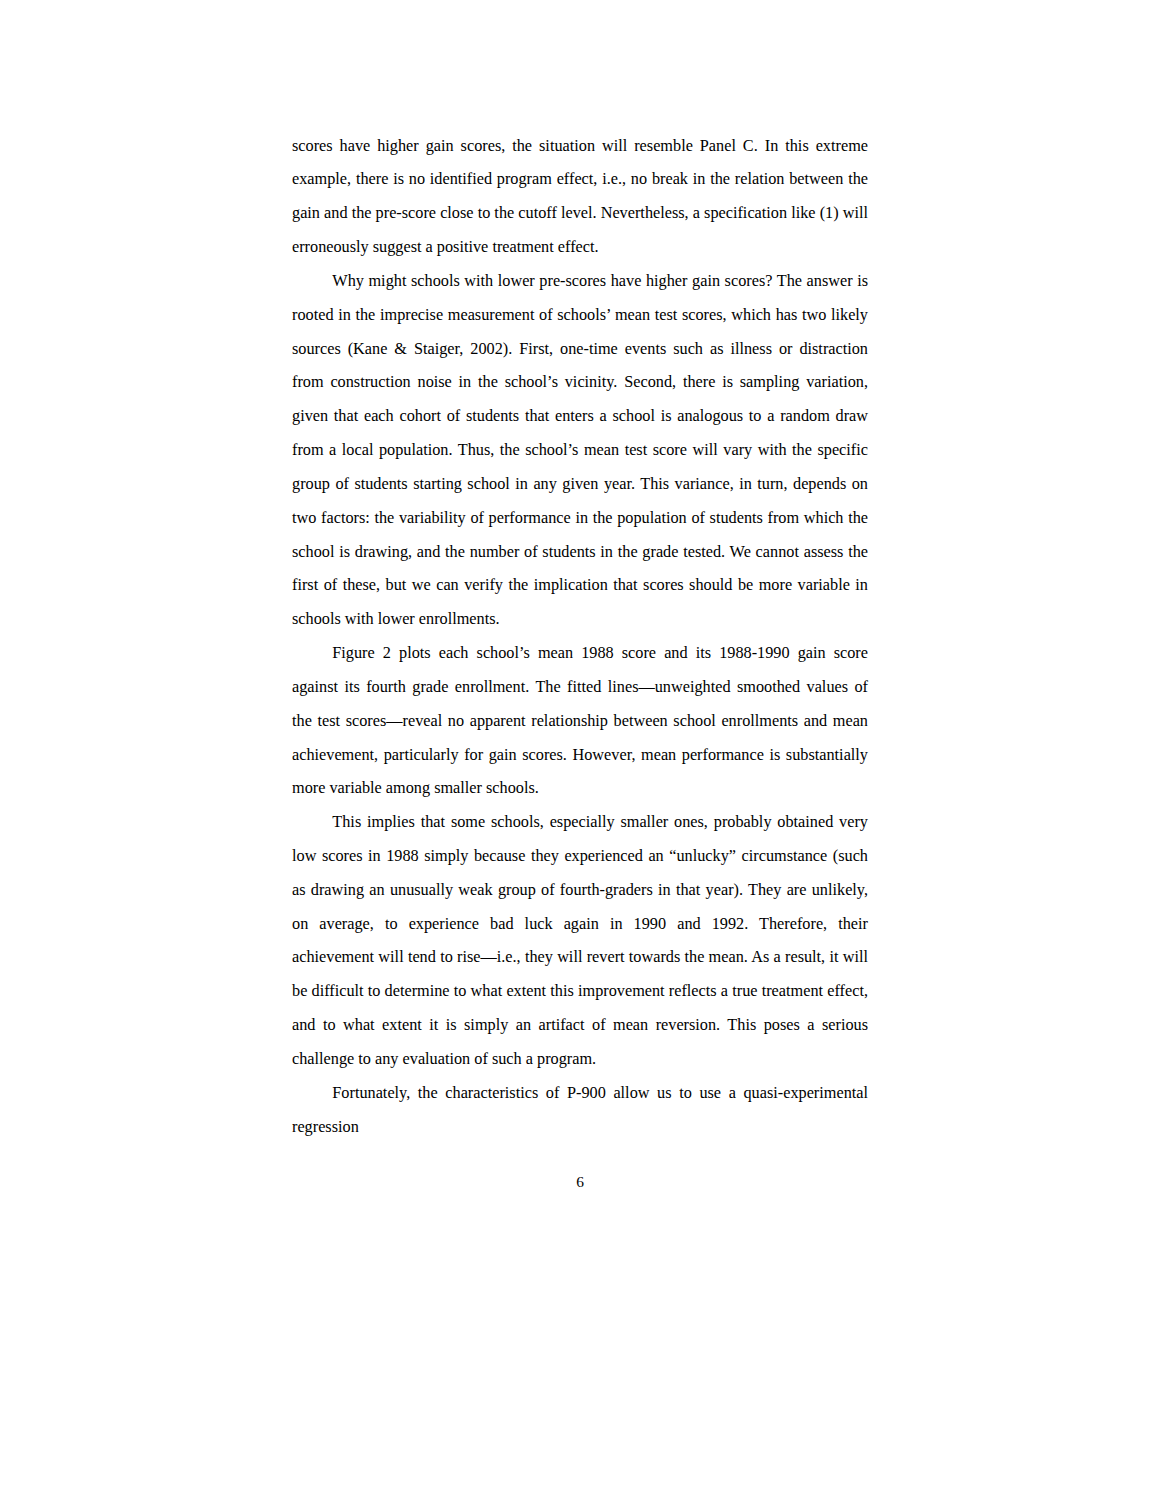scores have higher gain scores, the situation will resemble Panel C. In this extreme example, there is no identified program effect, i.e., no break in the relation between the gain and the pre-score close to the cutoff level. Nevertheless, a specification like (1) will erroneously suggest a positive treatment effect.
Why might schools with lower pre-scores have higher gain scores? The answer is rooted in the imprecise measurement of schools’ mean test scores, which has two likely sources (Kane & Staiger, 2002). First, one-time events such as illness or distraction from construction noise in the school’s vicinity. Second, there is sampling variation, given that each cohort of students that enters a school is analogous to a random draw from a local population. Thus, the school’s mean test score will vary with the specific group of students starting school in any given year. This variance, in turn, depends on two factors: the variability of performance in the population of students from which the school is drawing, and the number of students in the grade tested. We cannot assess the first of these, but we can verify the implication that scores should be more variable in schools with lower enrollments.
Figure 2 plots each school’s mean 1988 score and its 1988-1990 gain score against its fourth grade enrollment. The fitted lines—unweighted smoothed values of the test scores—reveal no apparent relationship between school enrollments and mean achievement, particularly for gain scores. However, mean performance is substantially more variable among smaller schools.
This implies that some schools, especially smaller ones, probably obtained very low scores in 1988 simply because they experienced an “unlucky” circumstance (such as drawing an unusually weak group of fourth-graders in that year). They are unlikely, on average, to experience bad luck again in 1990 and 1992. Therefore, their achievement will tend to rise—i.e., they will revert towards the mean. As a result, it will be difficult to determine to what extent this improvement reflects a true treatment effect, and to what extent it is simply an artifact of mean reversion. This poses a serious challenge to any evaluation of such a program.
Fortunately, the characteristics of P-900 allow us to use a quasi-experimental regression
6